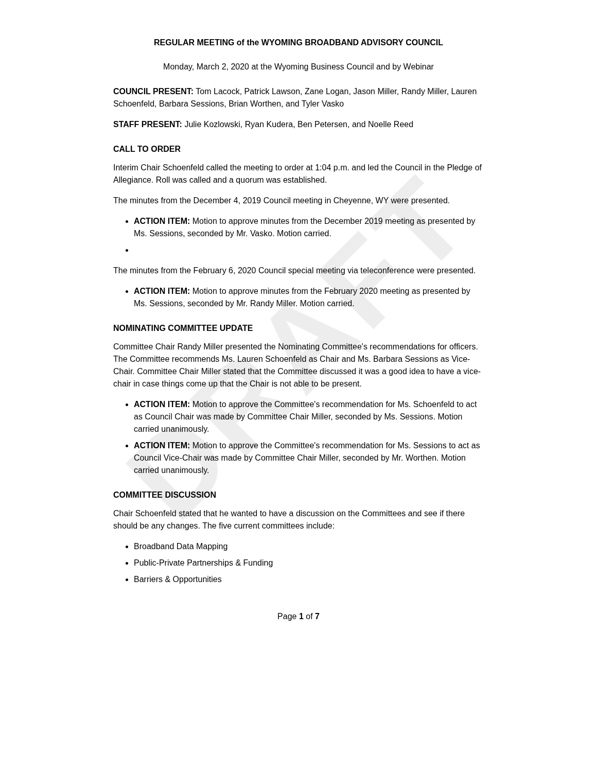REGULAR MEETING of the WYOMING BROADBAND ADVISORY COUNCIL
Monday, March 2, 2020 at the Wyoming Business Council and by Webinar
COUNCIL PRESENT: Tom Lacock, Patrick Lawson, Zane Logan, Jason Miller, Randy Miller, Lauren Schoenfeld, Barbara Sessions, Brian Worthen, and Tyler Vasko
STAFF PRESENT: Julie Kozlowski, Ryan Kudera, Ben Petersen, and Noelle Reed
CALL TO ORDER
Interim Chair Schoenfeld called the meeting to order at 1:04 p.m. and led the Council in the Pledge of Allegiance. Roll was called and a quorum was established.
The minutes from the December 4, 2019 Council meeting in Cheyenne, WY were presented.
ACTION ITEM: Motion to approve minutes from the December 2019 meeting as presented by Ms. Sessions, seconded by Mr. Vasko. Motion carried.
The minutes from the February 6, 2020 Council special meeting via teleconference were presented.
ACTION ITEM: Motion to approve minutes from the February 2020 meeting as presented by Ms. Sessions, seconded by Mr. Randy Miller. Motion carried.
NOMINATING COMMITTEE UPDATE
Committee Chair Randy Miller presented the Nominating Committee's recommendations for officers. The Committee recommends Ms. Lauren Schoenfeld as Chair and Ms. Barbara Sessions as Vice-Chair. Committee Chair Miller stated that the Committee discussed it was a good idea to have a vice-chair in case things come up that the Chair is not able to be present.
ACTION ITEM: Motion to approve the Committee's recommendation for Ms. Schoenfeld to act as Council Chair was made by Committee Chair Miller, seconded by Ms. Sessions. Motion carried unanimously.
ACTION ITEM: Motion to approve the Committee's recommendation for Ms. Sessions to act as Council Vice-Chair was made by Committee Chair Miller, seconded by Mr. Worthen. Motion carried unanimously.
COMMITTEE DISCUSSION
Chair Schoenfeld stated that he wanted to have a discussion on the Committees and see if there should be any changes. The five current committees include:
Broadband Data Mapping
Public-Private Partnerships & Funding
Barriers & Opportunities
Page 1 of 7